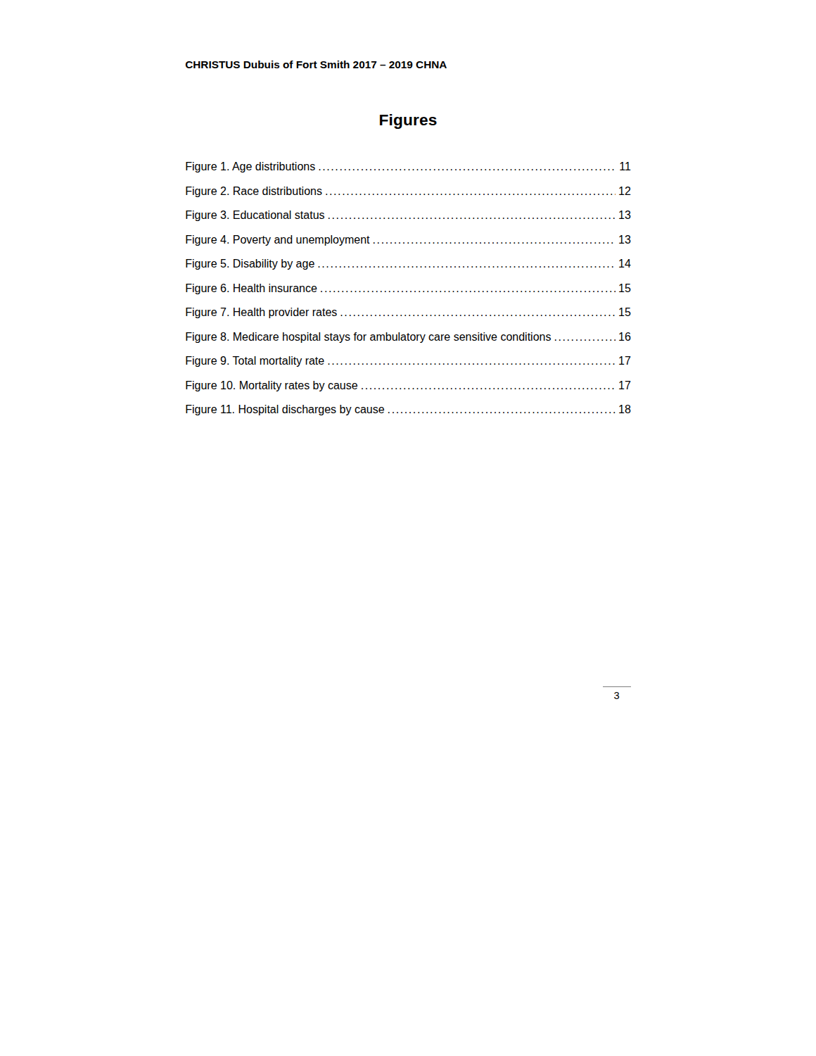CHRISTUS Dubuis of Fort Smith 2017 – 2019 CHNA
Figures
Figure 1. Age distributions ........................................................................................................................... 11
Figure 2. Race distributions ......................................................................................................................... 12
Figure 3. Educational status ......................................................................................................................... 13
Figure 4. Poverty and unemployment ..................................................................................................... 13
Figure 5. Disability by age ........................................................................................................................... 14
Figure 6. Health insurance ........................................................................................................................... 15
Figure 7. Health provider rates ..................................................................................................................... 15
Figure 8. Medicare hospital stays for ambulatory care sensitive conditions ........................................... 16
Figure 9. Total mortality rate ....................................................................................................................... 17
Figure 10. Mortality rates by cause ....................................................................................................... 17
Figure 11. Hospital discharges by cause ................................................................................................. 18
3